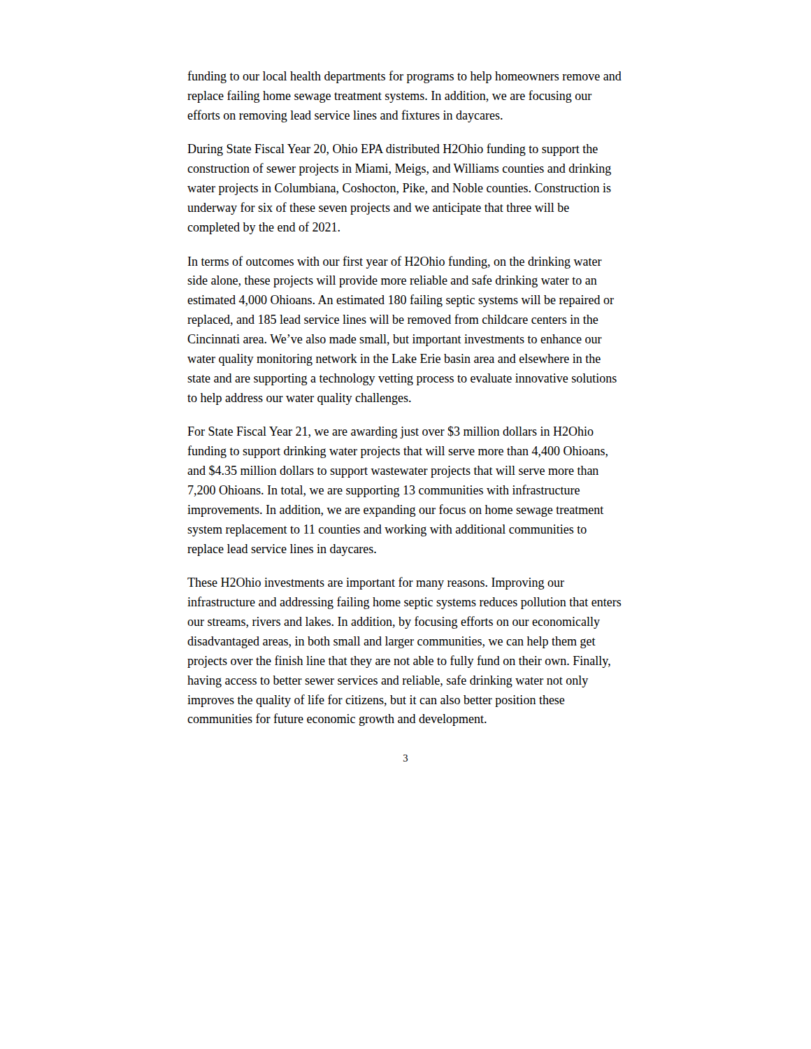funding to our local health departments for programs to help homeowners remove and replace failing home sewage treatment systems. In addition, we are focusing our efforts on removing lead service lines and fixtures in daycares.
During State Fiscal Year 20, Ohio EPA distributed H2Ohio funding to support the construction of sewer projects in Miami, Meigs, and Williams counties and drinking water projects in Columbiana, Coshocton, Pike, and Noble counties. Construction is underway for six of these seven projects and we anticipate that three will be completed by the end of 2021.
In terms of outcomes with our first year of H2Ohio funding, on the drinking water side alone, these projects will provide more reliable and safe drinking water to an estimated 4,000 Ohioans. An estimated 180 failing septic systems will be repaired or replaced, and 185 lead service lines will be removed from childcare centers in the Cincinnati area. We’ve also made small, but important investments to enhance our water quality monitoring network in the Lake Erie basin area and elsewhere in the state and are supporting a technology vetting process to evaluate innovative solutions to help address our water quality challenges.
For State Fiscal Year 21, we are awarding just over $3 million dollars in H2Ohio funding to support drinking water projects that will serve more than 4,400 Ohioans, and $4.35 million dollars to support wastewater projects that will serve more than 7,200 Ohioans. In total, we are supporting 13 communities with infrastructure improvements. In addition, we are expanding our focus on home sewage treatment system replacement to 11 counties and working with additional communities to replace lead service lines in daycares.
These H2Ohio investments are important for many reasons. Improving our infrastructure and addressing failing home septic systems reduces pollution that enters our streams, rivers and lakes. In addition, by focusing efforts on our economically disadvantaged areas, in both small and larger communities, we can help them get projects over the finish line that they are not able to fully fund on their own. Finally, having access to better sewer services and reliable, safe drinking water not only improves the quality of life for citizens, but it can also better position these communities for future economic growth and development.
3